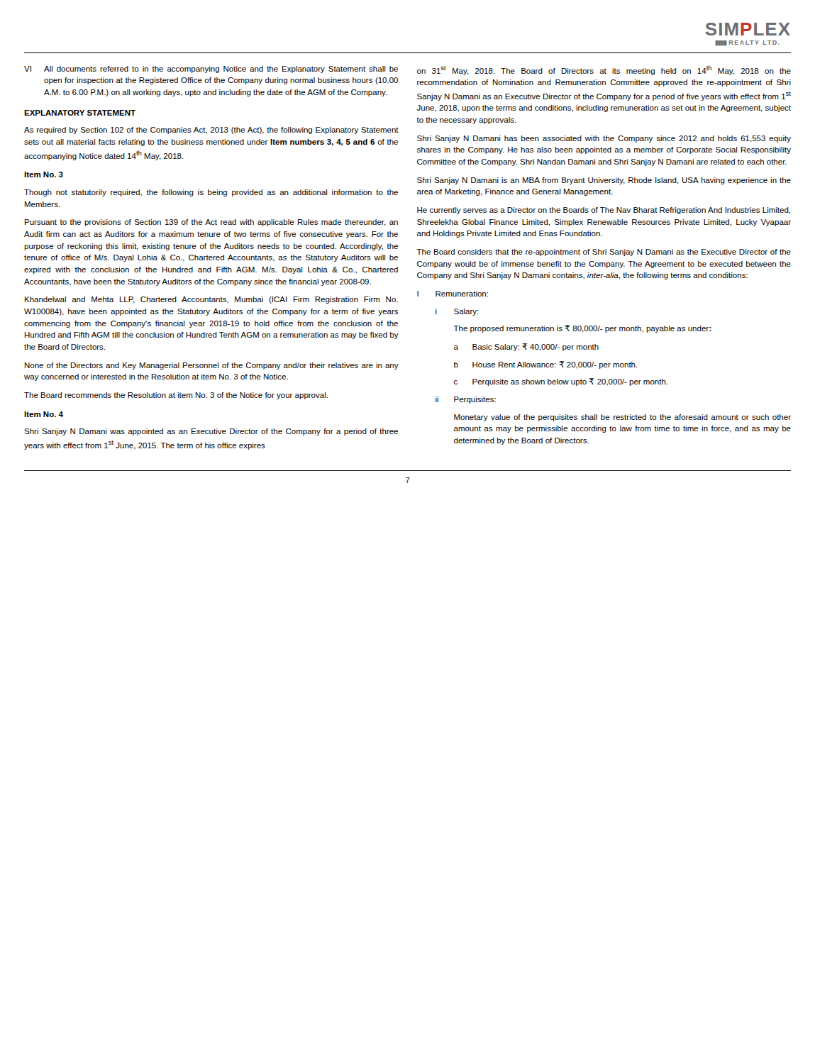SIMPLEX
▮▮▮▮REALTY LTD.
VI
All documents referred to in the accompanying Notice and the Explanatory Statement shall be open for inspection at the Registered Office of the Company during normal business hours (10.00 A.M. to 6.00 P.M.) on all working days, upto and including the date of the AGM of the Company.
EXPLANATORY STATEMENT
As required by Section 102 of the Companies Act, 2013 (the Act), the following Explanatory Statement sets out all material facts relating to the business mentioned under Item numbers 3, 4, 5 and 6 of the accompanying Notice dated 14th May, 2018.
Item No. 3
Though not statutorily required, the following is being provided as an additional information to the Members.
Pursuant to the provisions of Section 139 of the Act read with applicable Rules made thereunder, an Audit firm can act as Auditors for a maximum tenure of two terms of five consecutive years. For the purpose of reckoning this limit, existing tenure of the Auditors needs to be counted. Accordingly, the tenure of office of M/s. Dayal Lohia & Co., Chartered Accountants, as the Statutory Auditors will be expired with the conclusion of the Hundred and Fifth AGM. M/s. Dayal Lohia & Co., Chartered Accountants, have been the Statutory Auditors of the Company since the financial year 2008-09.
Khandelwal and Mehta LLP, Chartered Accountants, Mumbai (ICAI Firm Registration Firm No. W100084), have been appointed as the Statutory Auditors of the Company for a term of five years commencing from the Company's financial year 2018-19 to hold office from the conclusion of the Hundred and Fifth AGM till the conclusion of Hundred Tenth AGM on a remuneration as may be fixed by the Board of Directors.
None of the Directors and Key Managerial Personnel of the Company and/or their relatives are in any way concerned or interested in the Resolution at item No. 3 of the Notice.
The Board recommends the Resolution at item No. 3 of the Notice for your approval.
Item No. 4
Shri Sanjay N Damani was appointed as an Executive Director of the Company for a period of three years with effect from 1st June, 2015. The term of his office expires
on 31st May, 2018. The Board of Directors at its meeting held on 14th May, 2018 on the recommendation of Nomination and Remuneration Committee approved the re-appointment of Shri Sanjay N Damani as an Executive Director of the Company for a period of five years with effect from 1st June, 2018, upon the terms and conditions, including remuneration as set out in the Agreement, subject to the necessary approvals.
Shri Sanjay N Damani has been associated with the Company since 2012 and holds 61,553 equity shares in the Company. He has also been appointed as a member of Corporate Social Responsibility Committee of the Company. Shri Nandan Damani and Shri Sanjay N Damani are related to each other.
Shri Sanjay N Damani is an MBA from Bryant University, Rhode Island, USA having experience in the area of Marketing, Finance and General Management.
He currently serves as a Director on the Boards of The Nav Bharat Refrigeration And Industries Limited, Shreelekha Global Finance Limited, Simplex Renewable Resources Private Limited, Lucky Vyapaar and Holdings Private Limited and Enas Foundation.
The Board considers that the re-appointment of Shri Sanjay N Damani as the Executive Director of the Company would be of immense benefit to the Company. The Agreement to be executed between the Company and Shri Sanjay N Damani contains, inter-alia, the following terms and conditions:
I
Remuneration:
i
Salary:
The proposed remuneration is ₹ 80,000/- per month, payable as under:
a
Basic Salary: ₹ 40,000/- per month
b
House Rent Allowance: ₹ 20,000/- per month.
c
Perquisite as shown below upto ₹ 20,000/- per month.
ii
Perquisites:
Monetary value of the perquisites shall be restricted to the aforesaid amount or such other amount as may be permissible according to law from time to time in force, and as may be determined by the Board of Directors.
7